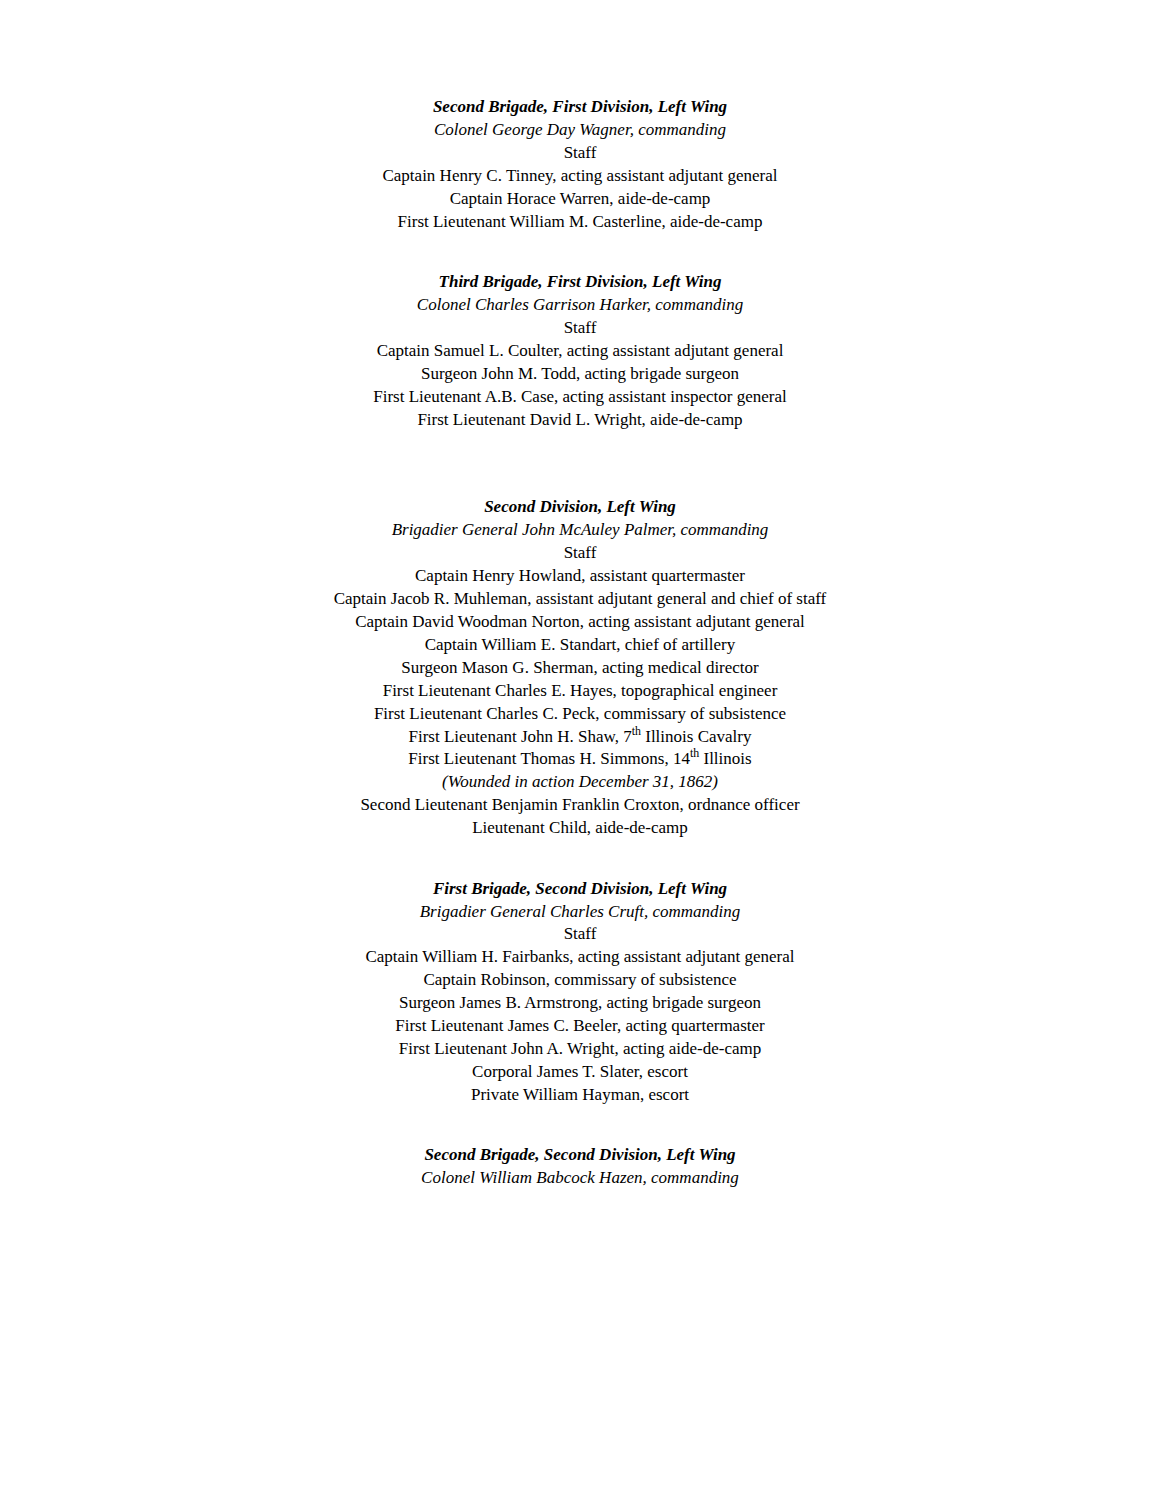Second Brigade, First Division, Left Wing
Colonel George Day Wagner, commanding
Staff
Captain Henry C. Tinney, acting assistant adjutant general
Captain Horace Warren, aide-de-camp
First Lieutenant William M. Casterline, aide-de-camp
Third Brigade, First Division, Left Wing
Colonel Charles Garrison Harker, commanding
Staff
Captain Samuel L. Coulter, acting assistant adjutant general
Surgeon John M. Todd, acting brigade surgeon
First Lieutenant A.B. Case, acting assistant inspector general
First Lieutenant David L. Wright, aide-de-camp
Second Division, Left Wing
Brigadier General John McAuley Palmer, commanding
Staff
Captain Henry Howland, assistant quartermaster
Captain Jacob R. Muhleman, assistant adjutant general and chief of staff
Captain David Woodman Norton, acting assistant adjutant general
Captain William E. Standart, chief of artillery
Surgeon Mason G. Sherman, acting medical director
First Lieutenant Charles E. Hayes, topographical engineer
First Lieutenant Charles C. Peck, commissary of subsistence
First Lieutenant John H. Shaw, 7th Illinois Cavalry
First Lieutenant Thomas H. Simmons, 14th Illinois
(Wounded in action December 31, 1862)
Second Lieutenant Benjamin Franklin Croxton, ordnance officer
Lieutenant Child, aide-de-camp
First Brigade, Second Division, Left Wing
Brigadier General Charles Cruft, commanding
Staff
Captain William H. Fairbanks, acting assistant adjutant general
Captain Robinson, commissary of subsistence
Surgeon James B. Armstrong, acting brigade surgeon
First Lieutenant James C. Beeler, acting quartermaster
First Lieutenant John A. Wright, acting aide-de-camp
Corporal James T. Slater, escort
Private William Hayman, escort
Second Brigade, Second Division, Left Wing
Colonel William Babcock Hazen, commanding